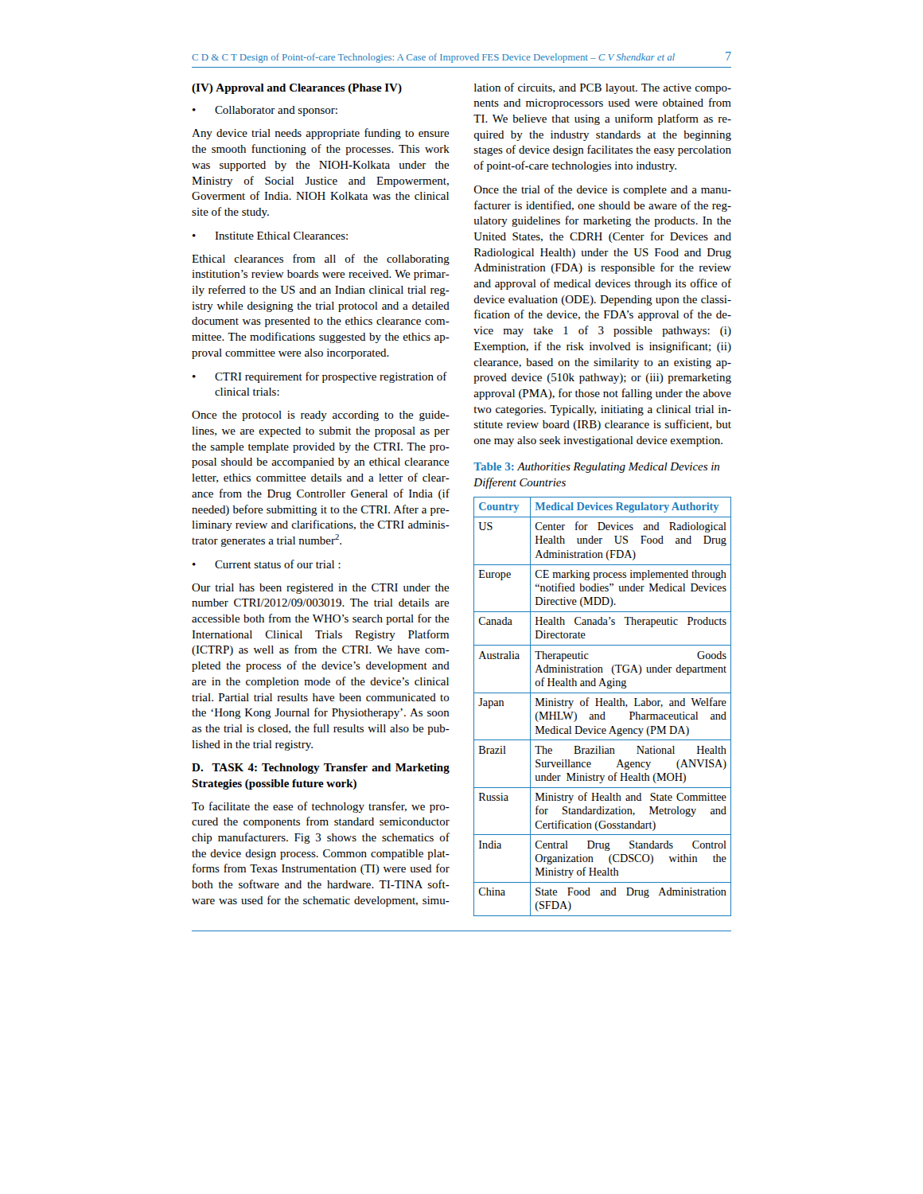C D & C T Design of Point-of-care Technologies: A Case of Improved FES Device Development – C V Shendkar et al
7
(IV) Approval and Clearances (Phase IV)
•Collaborator and sponsor:
Any device trial needs appropriate funding to ensure the smooth functioning of the processes. This work was supported by the NIOH-Kolkata under the Ministry of Social Justice and Empowerment, Goverment of India. NIOH Kolkata was the clinical site of the study.
•Institute Ethical Clearances:
Ethical clearances from all of the collaborating institution’s review boards were received. We primarily referred to the US and an Indian clinical trial registry while designing the trial protocol and a detailed document was presented to the ethics clearance committee. The modifications suggested by the ethics approval committee were also incorporated.
•CTRI requirement for prospective registration of clinical trials:
Once the protocol is ready according to the guidelines, we are expected to submit the proposal as per the sample template provided by the CTRI. The proposal should be accompanied by an ethical clearance letter, ethics committee details and a letter of clearance from the Drug Controller General of India (if needed) before submitting it to the CTRI. After a preliminary review and clarifications, the CTRI administrator generates a trial number2.
•Current status of our trial :
Our trial has been registered in the CTRI under the number CTRI/2012/09/003019. The trial details are accessible both from the WHO’s search portal for the International Clinical Trials Registry Platform (ICTRP) as well as from the CTRI. We have completed the process of the device’s development and are in the completion mode of the device’s clinical trial. Partial trial results have been communicated to the ‘Hong Kong Journal for Physiotherapy’. As soon as the trial is closed, the full results will also be published in the trial registry.
D. TASK 4: Technology Transfer and Marketing Strategies (possible future work)
To facilitate the ease of technology transfer, we procured the components from standard semiconductor chip manufacturers. Fig 3 shows the schematics of the device design process. Common compatible platforms from Texas Instrumentation (TI) were used for both the software and the hardware. TI-TINA software was used for the schematic development, simulation of circuits, and PCB layout. The active components and microprocessors used were obtained from TI. We believe that using a uniform platform as required by the industry standards at the beginning stages of device design facilitates the easy percolation of point-of-care technologies into industry.
Once the trial of the device is complete and a manufacturer is identified, one should be aware of the regulatory guidelines for marketing the products. In the United States, the CDRH (Center for Devices and Radiological Health) under the US Food and Drug Administration (FDA) is responsible for the review and approval of medical devices through its office of device evaluation (ODE). Depending upon the classification of the device, the FDA’s approval of the device may take 1 of 3 possible pathways: (i) Exemption, if the risk involved is insignificant; (ii) clearance, based on the similarity to an existing approved device (510k pathway); or (iii) premarketing approval (PMA), for those not falling under the above two categories. Typically, initiating a clinical trial institute review board (IRB) clearance is sufficient, but one may also seek investigational device exemption.
Table 3: Authorities Regulating Medical Devices in Different Countries
| Country | Medical Devices Regulatory Authority |
| --- | --- |
| US | Center for Devices and Radiological Health under US Food and Drug Administration (FDA) |
| Europe | CE marking process implemented through “notified bodies” under Medical Devices Directive (MDD). |
| Canada | Health Canada’s Therapeutic Products Directorate |
| Australia | Therapeutic Goods Administration (TGA) under department of Health and Aging |
| Japan | Ministry of Health, Labor, and Welfare (MHLW) and Pharmaceutical and Medical Device Agency (PM DA) |
| Brazil | The Brazilian National Health Surveillance Agency (ANVISA) under Ministry of Health (MOH) |
| Russia | Ministry of Health and State Committee for Standardization, Metrology and Certification (Gosstandart) |
| India | Central Drug Standards Control Organization (CDSCO) within the Ministry of Health |
| China | State Food and Drug Administration (SFDA) |